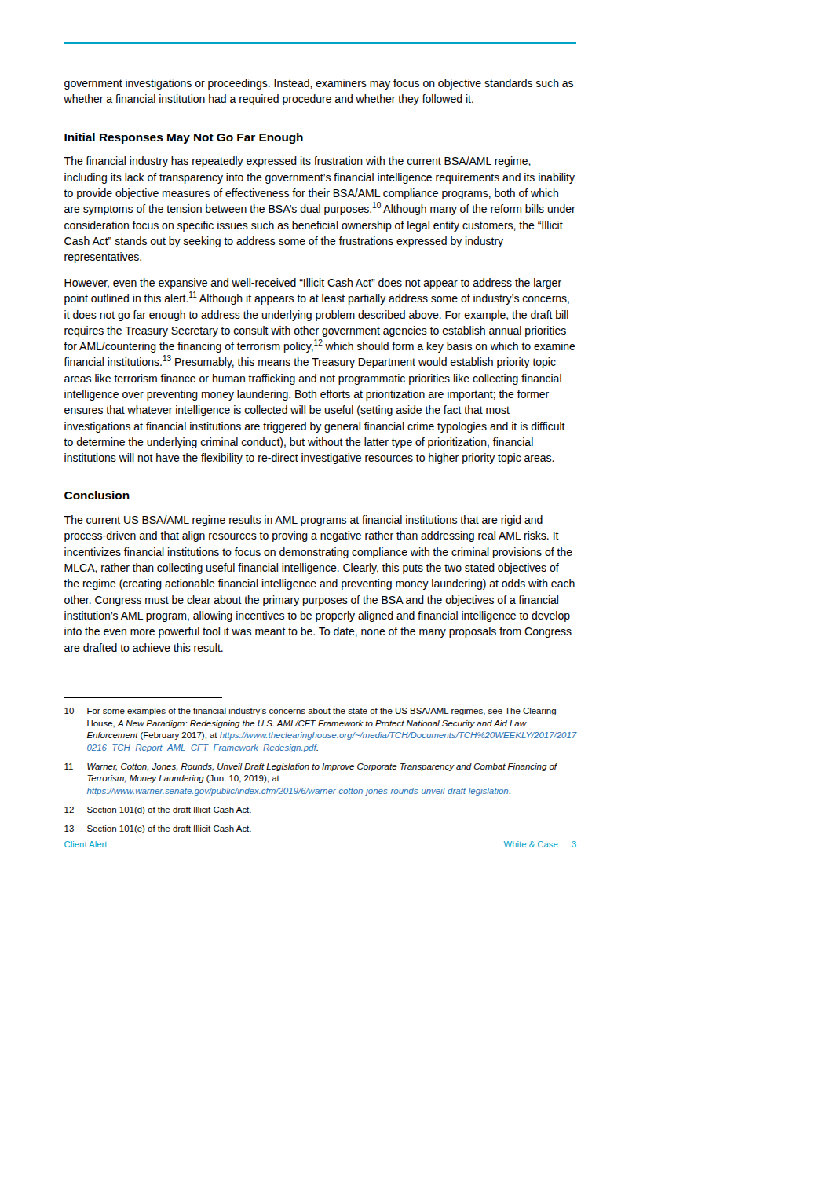government investigations or proceedings. Instead, examiners may focus on objective standards such as whether a financial institution had a required procedure and whether they followed it.
Initial Responses May Not Go Far Enough
The financial industry has repeatedly expressed its frustration with the current BSA/AML regime, including its lack of transparency into the government’s financial intelligence requirements and its inability to provide objective measures of effectiveness for their BSA/AML compliance programs, both of which are symptoms of the tension between the BSA’s dual purposes.10 Although many of the reform bills under consideration focus on specific issues such as beneficial ownership of legal entity customers, the “Illicit Cash Act” stands out by seeking to address some of the frustrations expressed by industry representatives.
However, even the expansive and well-received “Illicit Cash Act” does not appear to address the larger point outlined in this alert.11 Although it appears to at least partially address some of industry’s concerns, it does not go far enough to address the underlying problem described above. For example, the draft bill requires the Treasury Secretary to consult with other government agencies to establish annual priorities for AML/countering the financing of terrorism policy,12 which should form a key basis on which to examine financial institutions.13 Presumably, this means the Treasury Department would establish priority topic areas like terrorism finance or human trafficking and not programmatic priorities like collecting financial intelligence over preventing money laundering. Both efforts at prioritization are important; the former ensures that whatever intelligence is collected will be useful (setting aside the fact that most investigations at financial institutions are triggered by general financial crime typologies and it is difficult to determine the underlying criminal conduct), but without the latter type of prioritization, financial institutions will not have the flexibility to re-direct investigative resources to higher priority topic areas.
Conclusion
The current US BSA/AML regime results in AML programs at financial institutions that are rigid and process-driven and that align resources to proving a negative rather than addressing real AML risks. It incentivizes financial institutions to focus on demonstrating compliance with the criminal provisions of the MLCA, rather than collecting useful financial intelligence. Clearly, this puts the two stated objectives of the regime (creating actionable financial intelligence and preventing money laundering) at odds with each other. Congress must be clear about the primary purposes of the BSA and the objectives of a financial institution’s AML program, allowing incentives to be properly aligned and financial intelligence to develop into the even more powerful tool it was meant to be. To date, none of the many proposals from Congress are drafted to achieve this result.
10
For some examples of the financial industry’s concerns about the state of the US BSA/AML regimes, see The Clearing House, A New Paradigm: Redesigning the U.S. AML/CFT Framework to Protect National Security and Aid Law Enforcement (February 2017), at https://www.theclearinghouse.org/~/media/TCH/Documents/TCH%20WEEKLY/2017/20170216_TCH_Report_AML_CFT_Framework_Redesign.pdf.
11
Warner, Cotton, Jones, Rounds, Unveil Draft Legislation to Improve Corporate Transparency and Combat Financing of Terrorism, Money Laundering (Jun. 10, 2019), at
https://www.warner.senate.gov/public/index.cfm/2019/6/warner-cotton-jones-rounds-unveil-draft-legislation.
12
Section 101(d) of the draft Illicit Cash Act.
13
Section 101(e) of the draft Illicit Cash Act.
Client Alert
White & Case3